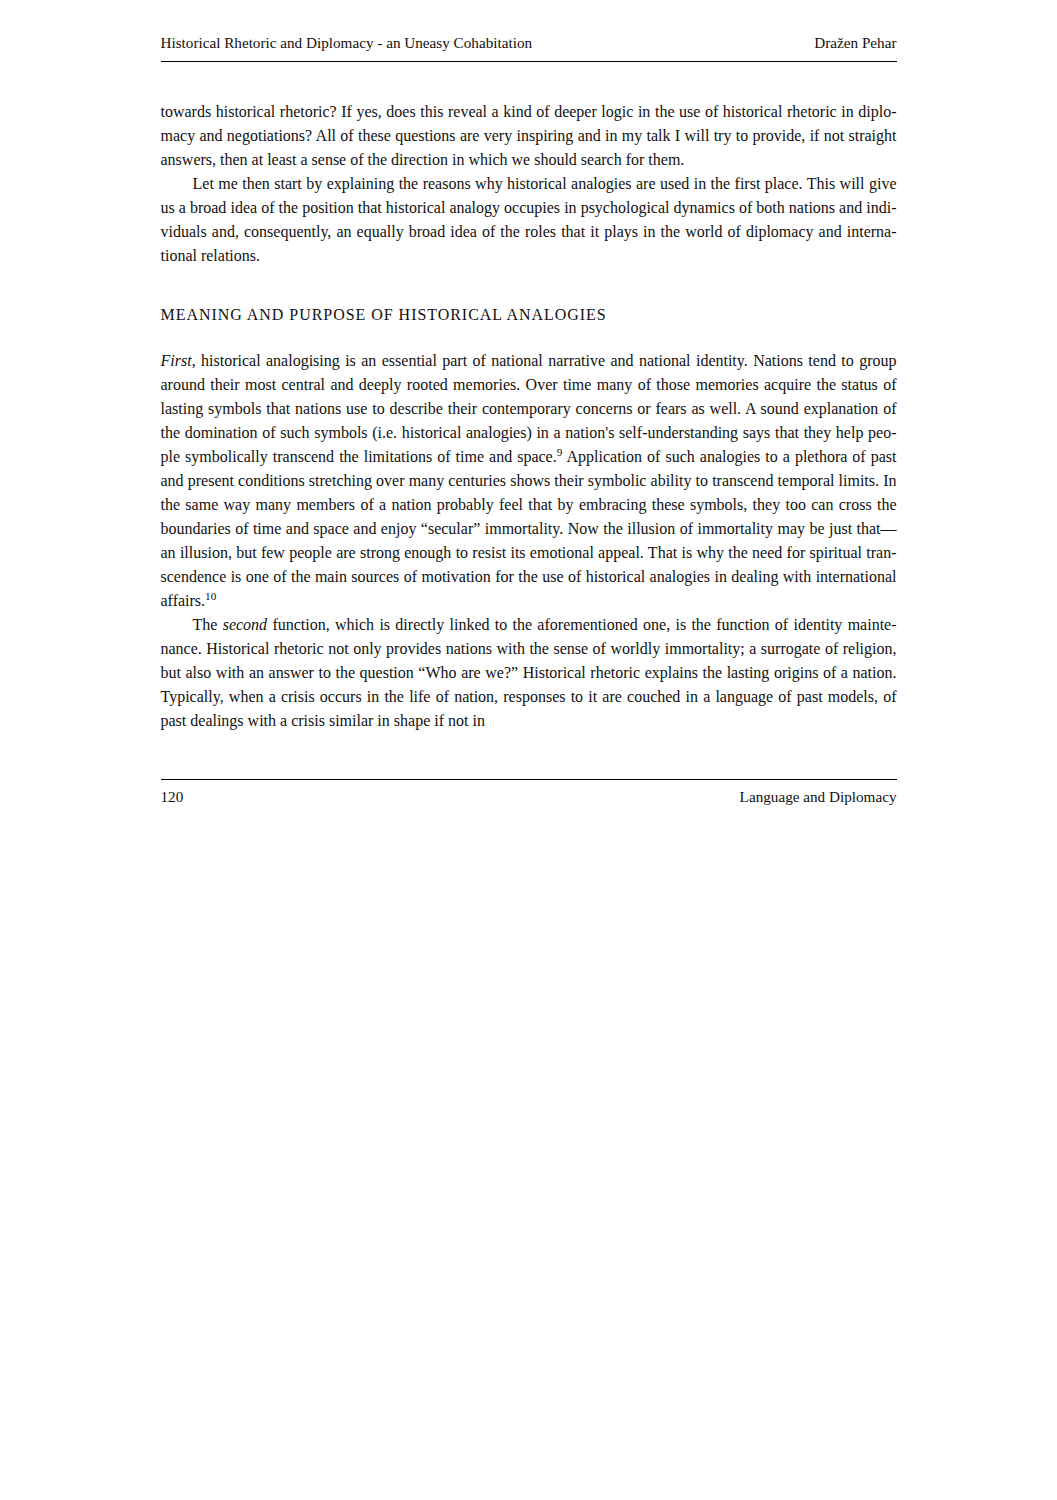Historical Rhetoric and Diplomacy - an Uneasy Cohabitation Dražen Pehar
towards historical rhetoric? If yes, does this reveal a kind of deeper logic in the use of historical rhetoric in diplomacy and negotiations? All of these questions are very inspiring and in my talk I will try to provide, if not straight answers, then at least a sense of the direction in which we should search for them.
Let me then start by explaining the reasons why historical analogies are used in the first place. This will give us a broad idea of the position that historical analogy occupies in psychological dynamics of both nations and individuals and, consequently, an equally broad idea of the roles that it plays in the world of diplomacy and international relations.
Meaning and Purpose of Historical Analogies
First, historical analogising is an essential part of national narrative and national identity. Nations tend to group around their most central and deeply rooted memories. Over time many of those memories acquire the status of lasting symbols that nations use to describe their contemporary concerns or fears as well. A sound explanation of the domination of such symbols (i.e. historical analogies) in a nation's self-understanding says that they help people symbolically transcend the limitations of time and space.9 Application of such analogies to a plethora of past and present conditions stretching over many centuries shows their symbolic ability to transcend temporal limits. In the same way many members of a nation probably feel that by embracing these symbols, they too can cross the boundaries of time and space and enjoy “secular” immortality. Now the illusion of immortality may be just that—an illusion, but few people are strong enough to resist its emotional appeal. That is why the need for spiritual transcendence is one of the main sources of motivation for the use of historical analogies in dealing with international affairs.10
The second function, which is directly linked to the aforementioned one, is the function of identity maintenance. Historical rhetoric not only provides nations with the sense of worldly immortality; a surrogate of religion, but also with an answer to the question “Who are we?” Historical rhetoric explains the lasting origins of a nation. Typically, when a crisis occurs in the life of nation, responses to it are couched in a language of past models, of past dealings with a crisis similar in shape if not in
120 Language and Diplomacy